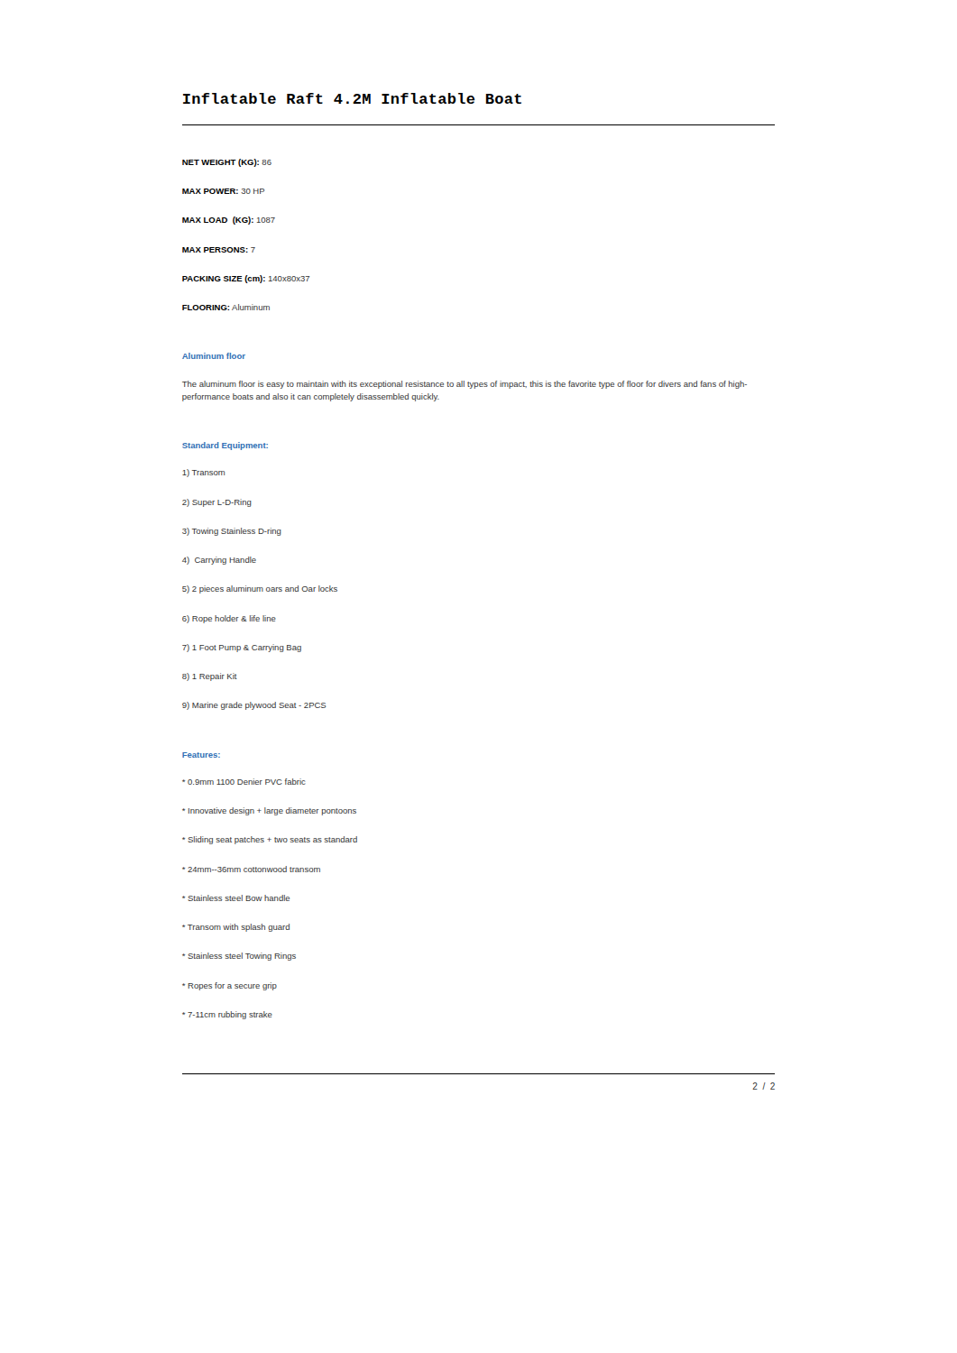Inflatable Raft 4.2M Inflatable Boat
NET WEIGHT (KG): 86
MAX POWER: 30 HP
MAX LOAD (KG): 1087
MAX PERSONS: 7
PACKING SIZE (cm): 140x80x37
FLOORING: Aluminum
Aluminum floor
The aluminum floor is easy to maintain with its exceptional resistance to all types of impact, this is the favorite type of floor for divers and fans of high-performance boats and also it can completely disassembled quickly.
Standard Equipment:
1) Transom
2) Super L-D-Ring
3) Towing Stainless D-ring
4) Carrying Handle
5) 2 pieces aluminum oars and Oar locks
6) Rope holder & life line
7) 1 Foot Pump & Carrying Bag
8) 1 Repair Kit
9) Marine grade plywood Seat - 2PCS
Features:
* 0.9mm 1100 Denier PVC fabric
* Innovative design + large diameter pontoons
* Sliding seat patches + two seats as standard
* 24mm--36mm cottonwood transom
* Stainless steel Bow handle
* Transom with splash guard
* Stainless steel Towing Rings
* Ropes for a secure grip
* 7-11cm rubbing strake
2 / 2